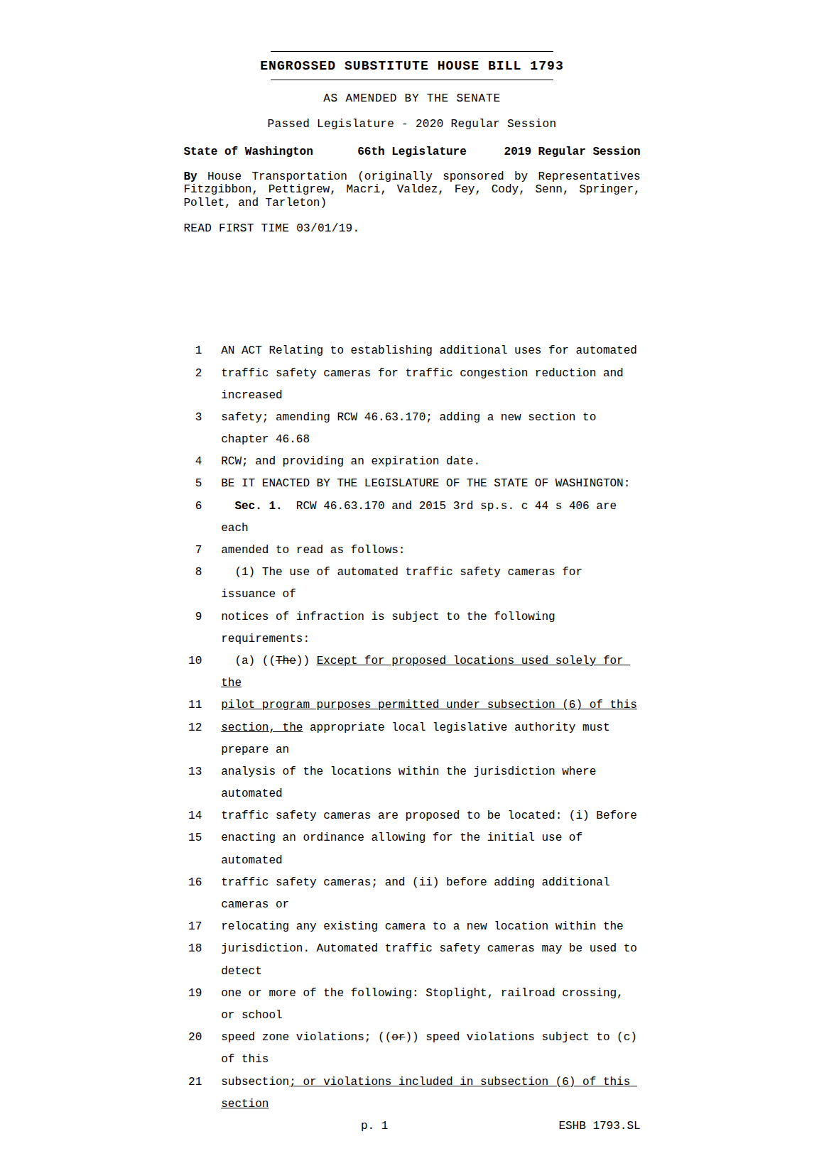ENGROSSED SUBSTITUTE HOUSE BILL 1793
AS AMENDED BY THE SENATE
Passed Legislature - 2020 Regular Session
| State of Washington | 66th Legislature | 2019 Regular Session |
By House Transportation (originally sponsored by Representatives Fitzgibbon, Pettigrew, Macri, Valdez, Fey, Cody, Senn, Springer, Pollet, and Tarleton)
READ FIRST TIME 03/01/19.
1 AN ACT Relating to establishing additional uses for automated
2 traffic safety cameras for traffic congestion reduction and increased
3 safety; amending RCW 46.63.170; adding a new section to chapter 46.68
4 RCW; and providing an expiration date.
5 BE IT ENACTED BY THE LEGISLATURE OF THE STATE OF WASHINGTON:
6 Sec. 1. RCW 46.63.170 and 2015 3rd sp.s. c 44 s 406 are each
7 amended to read as follows:
8 (1) The use of automated traffic safety cameras for issuance of
9 notices of infraction is subject to the following requirements:
10 (a) ((The)) Except for proposed locations used solely for the
11 pilot program purposes permitted under subsection (6) of this
12 section, the appropriate local legislative authority must prepare an
13 analysis of the locations within the jurisdiction where automated
14 traffic safety cameras are proposed to be located: (i) Before
15 enacting an ordinance allowing for the initial use of automated
16 traffic safety cameras; and (ii) before adding additional cameras or
17 relocating any existing camera to a new location within the
18 jurisdiction. Automated traffic safety cameras may be used to detect
19 one or more of the following: Stoplight, railroad crossing, or school
20 speed zone violations; ((or)) speed violations subject to (c) of this
21 subsection; or violations included in subsection (6) of this section
p. 1 ESHB 1793.SL